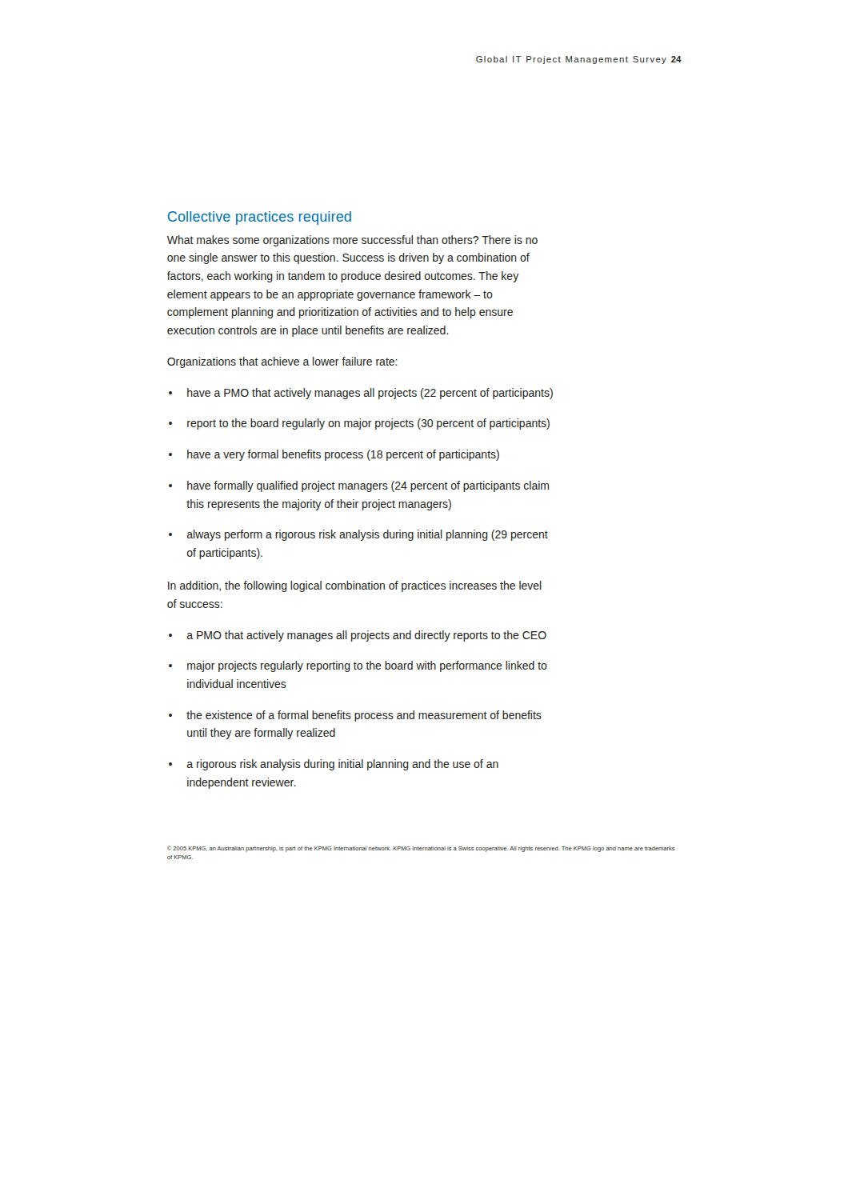Global IT Project Management Survey24
Collective practices required
What makes some organizations more successful than others? There is no one single answer to this question. Success is driven by a combination of factors, each working in tandem to produce desired outcomes. The key element appears to be an appropriate governance framework – to complement planning and prioritization of activities and to help ensure execution controls are in place until benefits are realized.
Organizations that achieve a lower failure rate:
have a PMO that actively manages all projects (22 percent of participants)
report to the board regularly on major projects (30 percent of participants)
have a very formal benefits process (18 percent of participants)
have formally qualified project managers (24 percent of participants claim this represents the majority of their project managers)
always perform a rigorous risk analysis during initial planning (29 percent of participants).
In addition, the following logical combination of practices increases the level of success:
a PMO that actively manages all projects and directly reports to the CEO
major projects regularly reporting to the board with performance linked to individual incentives
the existence of a formal benefits process and measurement of benefits until they are formally realized
a rigorous risk analysis during initial planning and the use of an independent reviewer.
© 2005 KPMG, an Australian partnership, is part of the KPMG International network. KPMG International is a Swiss cooperative. All rights reserved. The KPMG logo and name are trademarks of KPMG.